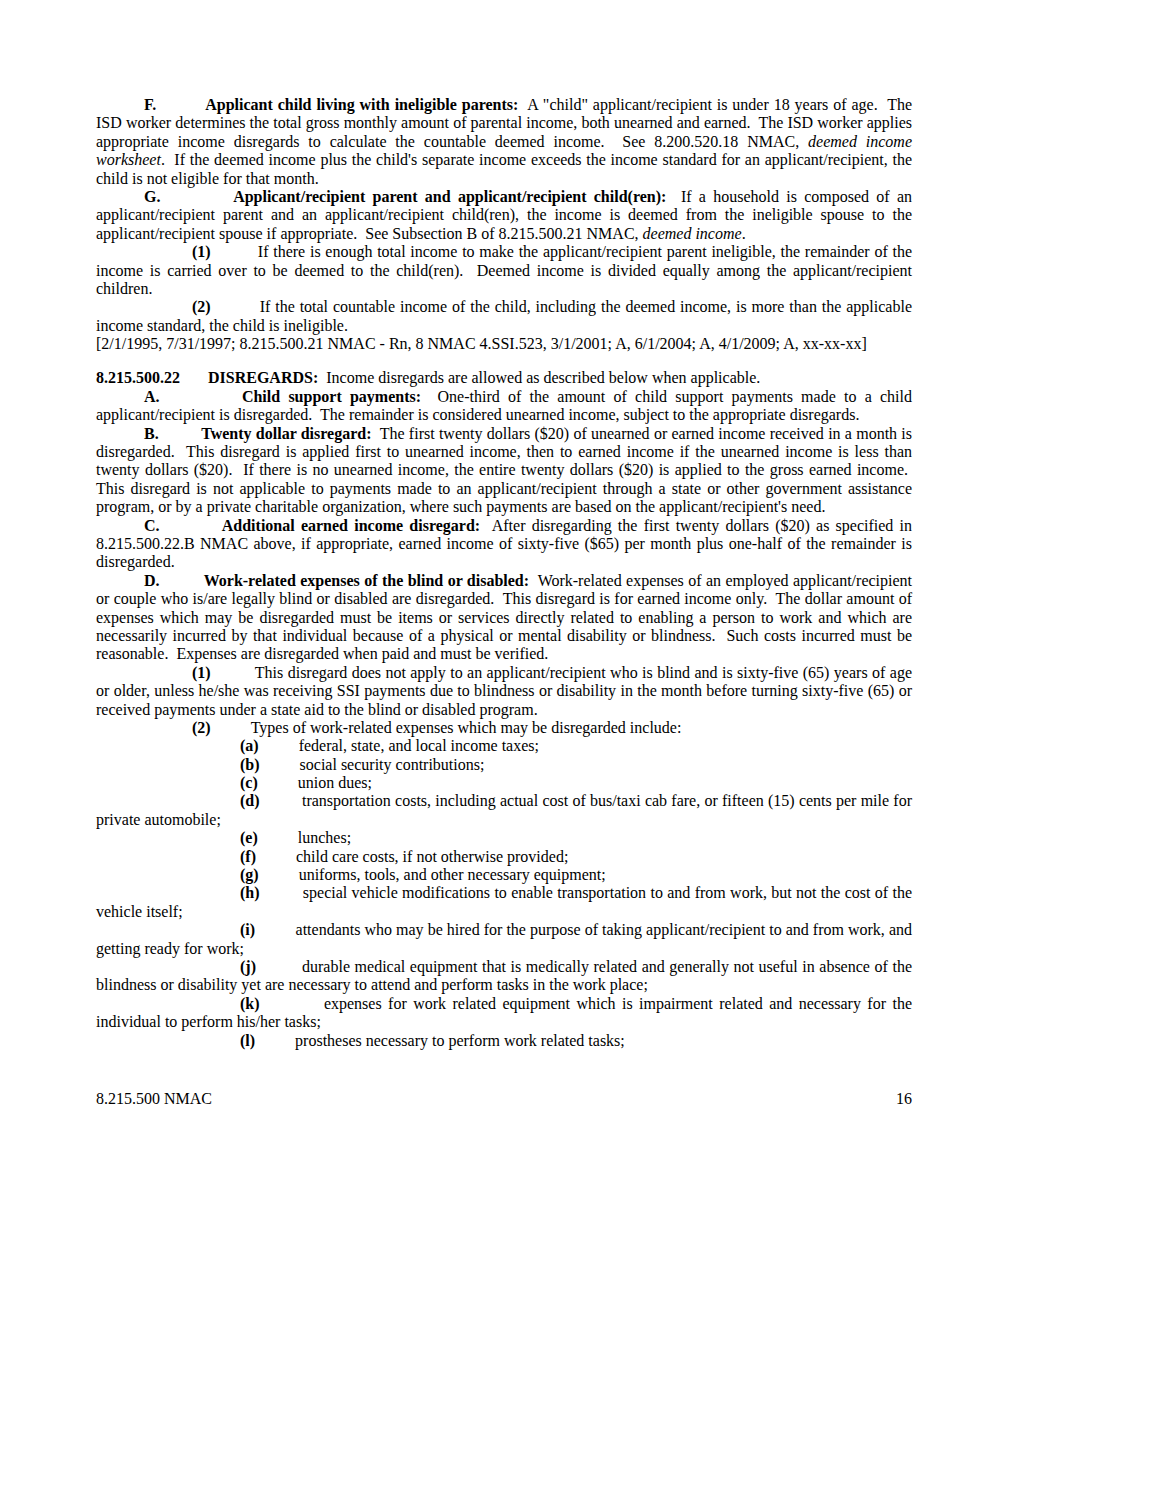F. Applicant child living with ineligible parents: A "child" applicant/recipient is under 18 years of age. The ISD worker determines the total gross monthly amount of parental income, both unearned and earned. The ISD worker applies appropriate income disregards to calculate the countable deemed income. See 8.200.520.18 NMAC, deemed income worksheet. If the deemed income plus the child's separate income exceeds the income standard for an applicant/recipient, the child is not eligible for that month.
G. Applicant/recipient parent and applicant/recipient child(ren): If a household is composed of an applicant/recipient parent and an applicant/recipient child(ren), the income is deemed from the ineligible spouse to the applicant/recipient spouse if appropriate. See Subsection B of 8.215.500.21 NMAC, deemed income.
(1) If there is enough total income to make the applicant/recipient parent ineligible, the remainder of the income is carried over to be deemed to the child(ren). Deemed income is divided equally among the applicant/recipient children.
(2) If the total countable income of the child, including the deemed income, is more than the applicable income standard, the child is ineligible.
[2/1/1995, 7/31/1997; 8.215.500.21 NMAC - Rn, 8 NMAC 4.SSI.523, 3/1/2001; A, 6/1/2004; A, 4/1/2009; A, xx-xx-xx]
8.215.500.22 DISREGARDS: Income disregards are allowed as described below when applicable.
A. Child support payments: One-third of the amount of child support payments made to a child applicant/recipient is disregarded. The remainder is considered unearned income, subject to the appropriate disregards.
B. Twenty dollar disregard: The first twenty dollars ($20) of unearned or earned income received in a month is disregarded. This disregard is applied first to unearned income, then to earned income if the unearned income is less than twenty dollars ($20). If there is no unearned income, the entire twenty dollars ($20) is applied to the gross earned income. This disregard is not applicable to payments made to an applicant/recipient through a state or other government assistance program, or by a private charitable organization, where such payments are based on the applicant/recipient's need.
C. Additional earned income disregard: After disregarding the first twenty dollars ($20) as specified in 8.215.500.22.B NMAC above, if appropriate, earned income of sixty-five ($65) per month plus one-half of the remainder is disregarded.
D. Work-related expenses of the blind or disabled: Work-related expenses of an employed applicant/recipient or couple who is/are legally blind or disabled are disregarded. This disregard is for earned income only. The dollar amount of expenses which may be disregarded must be items or services directly related to enabling a person to work and which are necessarily incurred by that individual because of a physical or mental disability or blindness. Such costs incurred must be reasonable. Expenses are disregarded when paid and must be verified.
(1) This disregard does not apply to an applicant/recipient who is blind and is sixty-five (65) years of age or older, unless he/she was receiving SSI payments due to blindness or disability in the month before turning sixty-five (65) or received payments under a state aid to the blind or disabled program.
(2) Types of work-related expenses which may be disregarded include:
(a) federal, state, and local income taxes;
(b) social security contributions;
(c) union dues;
(d) transportation costs, including actual cost of bus/taxi cab fare, or fifteen (15) cents per mile for private automobile;
(e) lunches;
(f) child care costs, if not otherwise provided;
(g) uniforms, tools, and other necessary equipment;
(h) special vehicle modifications to enable transportation to and from work, but not the cost of the vehicle itself;
(i) attendants who may be hired for the purpose of taking applicant/recipient to and from work, and getting ready for work;
(j) durable medical equipment that is medically related and generally not useful in absence of the blindness or disability yet are necessary to attend and perform tasks in the work place;
(k) expenses for work related equipment which is impairment related and necessary for the individual to perform his/her tasks;
(l) prostheses necessary to perform work related tasks;
8.215.500 NMAC 16